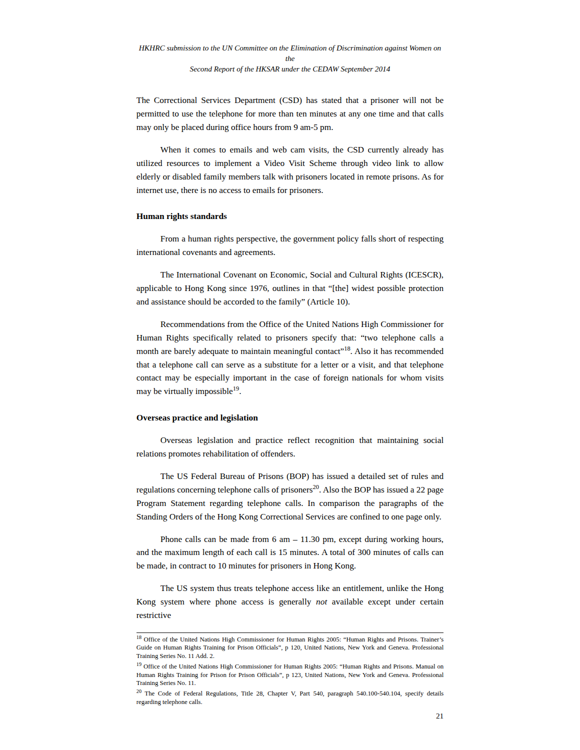HKHRC submission to the UN Committee on the Elimination of Discrimination against Women on the
Second Report of the HKSAR under the CEDAW September 2014
The Correctional Services Department (CSD) has stated that a prisoner will not be permitted to use the telephone for more than ten minutes at any one time and that calls may only be placed during office hours from 9 am-5 pm.
When it comes to emails and web cam visits, the CSD currently already has utilized resources to implement a Video Visit Scheme through video link to allow elderly or disabled family members talk with prisoners located in remote prisons. As for internet use, there is no access to emails for prisoners.
Human rights standards
From a human rights perspective, the government policy falls short of respecting international covenants and agreements.
The International Covenant on Economic, Social and Cultural Rights (ICESCR), applicable to Hong Kong since 1976, outlines in that “[the] widest possible protection and assistance should be accorded to the family” (Article 10).
Recommendations from the Office of the United Nations High Commissioner for Human Rights specifically related to prisoners specify that: “two telephone calls a month are barely adequate to maintain meaningful contact”18. Also it has recommended that a telephone call can serve as a substitute for a letter or a visit, and that telephone contact may be especially important in the case of foreign nationals for whom visits may be virtually impossible19.
Overseas practice and legislation
Overseas legislation and practice reflect recognition that maintaining social relations promotes rehabilitation of offenders.
The US Federal Bureau of Prisons (BOP) has issued a detailed set of rules and regulations concerning telephone calls of prisoners20. Also the BOP has issued a 22 page Program Statement regarding telephone calls. In comparison the paragraphs of the Standing Orders of the Hong Kong Correctional Services are confined to one page only.
Phone calls can be made from 6 am – 11.30 pm, except during working hours, and the maximum length of each call is 15 minutes. A total of 300 minutes of calls can be made, in contract to 10 minutes for prisoners in Hong Kong.
The US system thus treats telephone access like an entitlement, unlike the Hong Kong system where phone access is generally not available except under certain restrictive
18 Office of the United Nations High Commissioner for Human Rights 2005: “Human Rights and Prisons. Trainer’s Guide on Human Rights Training for Prison Officials”, p 120, United Nations, New York and Geneva. Professional Training Series No. 11 Add. 2.
19 Office of the United Nations High Commissioner for Human Rights 2005: “Human Rights and Prisons. Manual on Human Rights Training for Prison for Prison Officials”, p 123, United Nations, New York and Geneva. Professional Training Series No. 11.
20 The Code of Federal Regulations, Title 28, Chapter V, Part 540, paragraph 540.100-540.104, specify details regarding telephone calls.
21